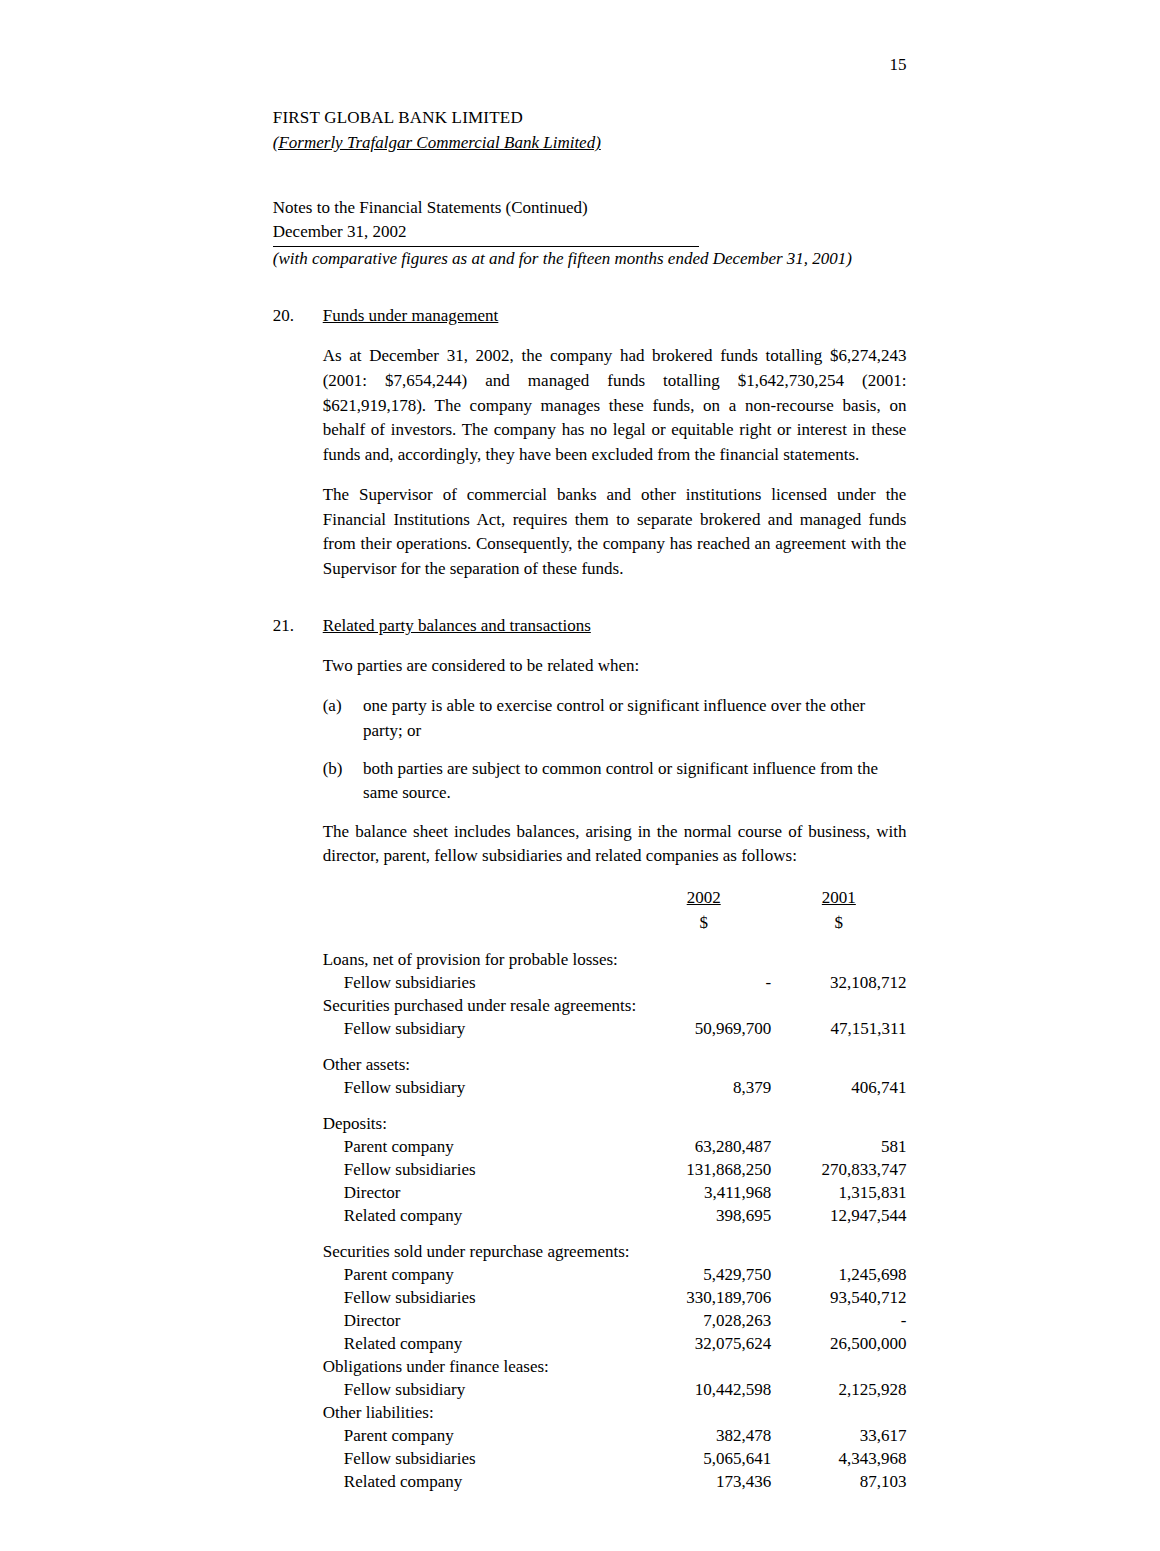15
FIRST GLOBAL BANK LIMITED
(Formerly Trafalgar Commercial Bank Limited)
Notes to the Financial Statements (Continued)
December 31, 2002
(with comparative figures as at and for the fifteen months ended December 31, 2001)
20.
Funds under management
As at December 31, 2002, the company had brokered funds totalling $6,274,243 (2001: $7,654,244) and managed funds totalling $1,642,730,254 (2001: $621,919,178). The company manages these funds, on a non-recourse basis, on behalf of investors. The company has no legal or equitable right or interest in these funds and, accordingly, they have been excluded from the financial statements.
The Supervisor of commercial banks and other institutions licensed under the Financial Institutions Act, requires them to separate brokered and managed funds from their operations. Consequently, the company has reached an agreement with the Supervisor for the separation of these funds.
21.
Related party balances and transactions
Two parties are considered to be related when:
(a)
one party is able to exercise control or significant influence over the other party; or
(b)
both parties are subject to common control or significant influence from the same source.
The balance sheet includes balances, arising in the normal course of business, with director, parent, fellow subsidiaries and related companies as follows:
| | 2002 | 2001 |
| | $ | $ |
| Loans, net of provision for probable losses: | | |
| Fellow subsidiaries | - | 32,108,712 |
| Securities purchased under resale agreements: | | |
| Fellow subsidiary | 50,969,700 | 47,151,311 |
| Other assets: | | |
| Fellow subsidiary | 8,379 | 406,741 |
| Deposits: | | |
| Parent company | 63,280,487 | 581 |
| Fellow subsidiaries | 131,868,250 | 270,833,747 |
| Director | 3,411,968 | 1,315,831 |
| Related company | 398,695 | 12,947,544 |
| Securities sold under repurchase agreements: | | |
| Parent company | 5,429,750 | 1,245,698 |
| Fellow subsidiaries | 330,189,706 | 93,540,712 |
| Director | 7,028,263 | - |
| Related company | 32,075,624 | 26,500,000 |
| Obligations under finance leases: | | |
| Fellow subsidiary | 10,442,598 | 2,125,928 |
| Other liabilities: | | |
| Parent company | 382,478 | 33,617 |
| Fellow subsidiaries | 5,065,641 | 4,343,968 |
| Related company | 173,436 | 87,103 |